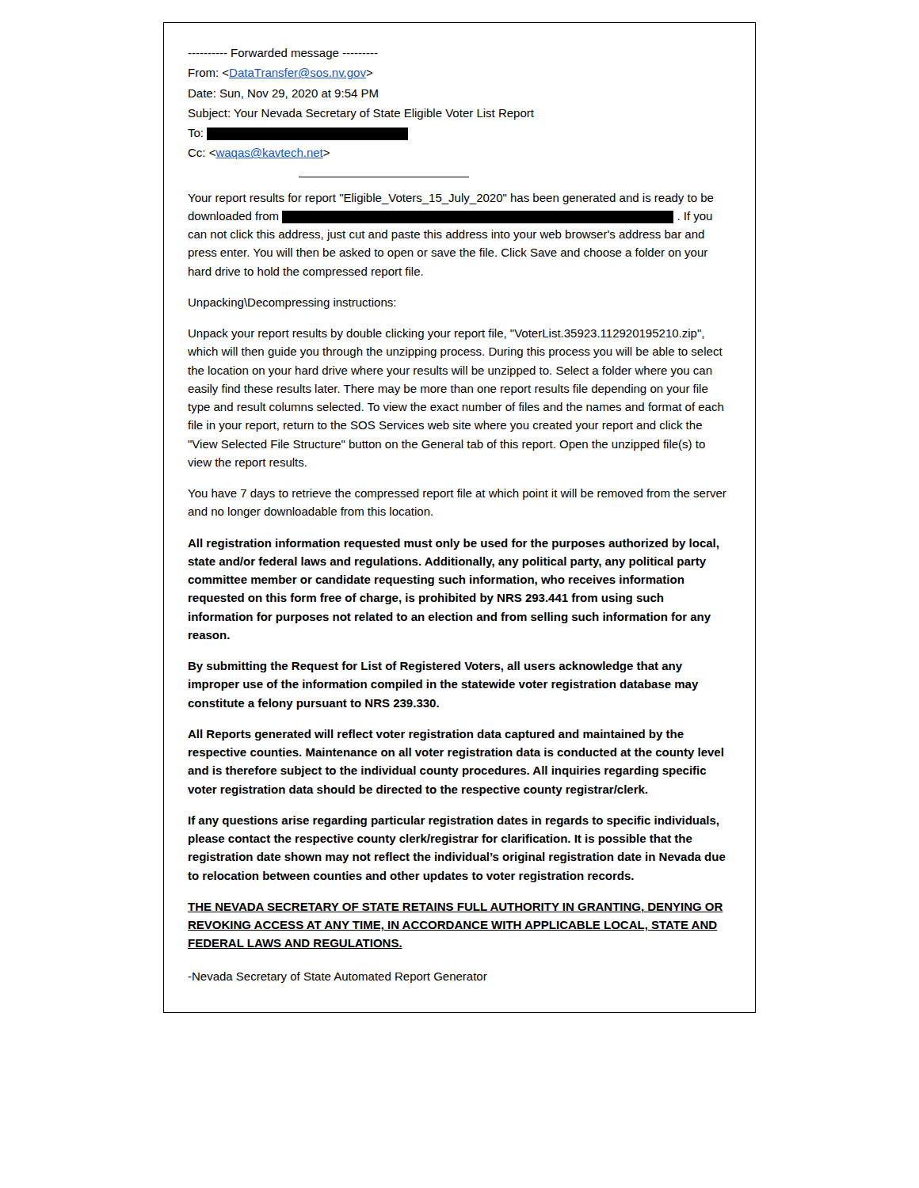---------- Forwarded message ---------
From: <DataTransfer@sos.nv.gov>
Date: Sun, Nov 29, 2020 at 9:54 PM
Subject: Your Nevada Secretary of State Eligible Voter List Report
To: ✕✕✕✕✕✕✕✕✕✕✕
Cc: <waqas@kavtech.net>
Your report results for report "Eligible_Voters_15_July_2020" has been generated and is ready to be downloaded from ✕✕✕✕✕✕✕✕✕✕✕✕✕✕✕✕✕✕✕✕✕✕ . If you can not click this address, just cut and paste this address into your web browser's address bar and press enter. You will then be asked to open or save the file. Click Save and choose a folder on your hard drive to hold the compressed report file.
Unpacking\Decompressing instructions:
Unpack your report results by double clicking your report file, "VoterList.35923.112920195210.zip", which will then guide you through the unzipping process. During this process you will be able to select the location on your hard drive where your results will be unzipped to. Select a folder where you can easily find these results later. There may be more than one report results file depending on your file type and result columns selected. To view the exact number of files and the names and format of each file in your report, return to the SOS Services web site where you created your report and click the "View Selected File Structure" button on the General tab of this report. Open the unzipped file(s) to view the report results.
You have 7 days to retrieve the compressed report file at which point it will be removed from the server and no longer downloadable from this location.
All registration information requested must only be used for the purposes authorized by local, state and/or federal laws and regulations. Additionally, any political party, any political party committee member or candidate requesting such information, who receives information requested on this form free of charge, is prohibited by NRS 293.441 from using such information for purposes not related to an election and from selling such information for any reason.
By submitting the Request for List of Registered Voters, all users acknowledge that any improper use of the information compiled in the statewide voter registration database may constitute a felony pursuant to NRS 239.330.
All Reports generated will reflect voter registration data captured and maintained by the respective counties. Maintenance on all voter registration data is conducted at the county level and is therefore subject to the individual county procedures. All inquiries regarding specific voter registration data should be directed to the respective county registrar/clerk.
If any questions arise regarding particular registration dates in regards to specific individuals, please contact the respective county clerk/registrar for clarification. It is possible that the registration date shown may not reflect the individual’s original registration date in Nevada due to relocation between counties and other updates to voter registration records.
THE NEVADA SECRETARY OF STATE RETAINS FULL AUTHORITY IN GRANTING, DENYING OR REVOKING ACCESS AT ANY TIME, IN ACCORDANCE WITH APPLICABLE LOCAL, STATE AND FEDERAL LAWS AND REGULATIONS.
-Nevada Secretary of State Automated Report Generator